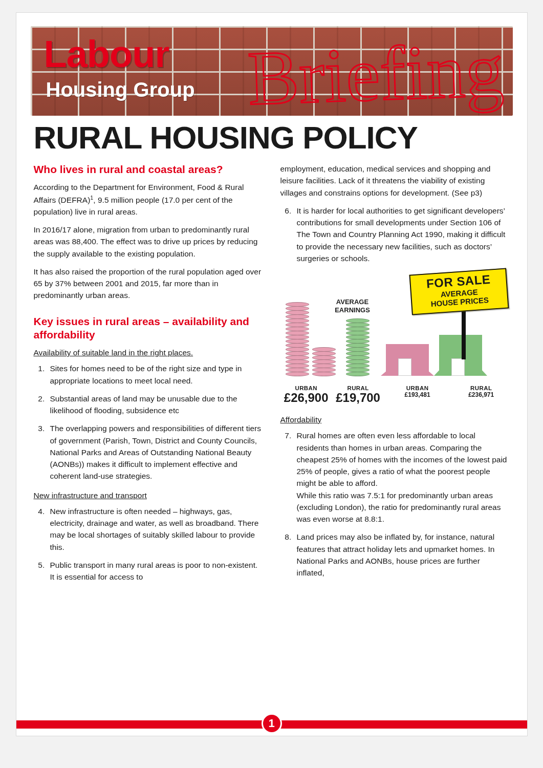Briefing
Labour
Housing Group
RURAL HOUSING POLICY
Who lives in rural and coastal areas?
According to the Department for Environment, Food & Rural Affairs (DEFRA)1, 9.5 million people (17.0 per cent of the population) live in rural areas.
In 2016/17 alone, migration from urban to predominantly rural areas was 88,400. The effect was to drive up prices by reducing the supply available to the existing population.
It has also raised the proportion of the rural population aged over 65 by 37% between 2001 and 2015, far more than in predominantly urban areas.
Key issues in rural areas – availability and affordability
Availability of suitable land in the right places.
Sites for homes need to be of the right size and type in appropriate locations to meet local need.
Substantial areas of land may be unusable due to the likelihood of flooding, subsidence etc
The overlapping powers and responsibilities of different tiers of government (Parish, Town, District and County Councils, National Parks and Areas of Outstanding National Beauty (AONBs)) makes it difficult to implement effective and coherent land-use strategies.
New infrastructure and transport
New infrastructure is often needed – highways, gas, electricity, drainage and water, as well as broadband. There may be local shortages of suitably skilled labour to provide this.
Public transport in many rural areas is poor to non-existent. It is essential for access to
employment, education, medical services and shopping and leisure facilities. Lack of it threatens the viability of existing villages and constrains options for development. (See p3)
It is harder for local authorities to get significant developers’ contributions for small developments under Section 106 of The Town and Country Planning Act 1990, making it difficult to provide the necessary new facilities, such as doctors’ surgeries or schools.
FOR SALE
AVERAGE
HOUSE PRICES
AVERAGE
EARNINGS
URBAN£26,900
RURAL£19,700
URBAN£193,481
RURAL£236,971
Affordability
Rural homes are often even less affordable to local residents than homes in urban areas. Comparing the cheapest 25% of homes with the incomes of the lowest paid 25% of people, gives a ratio of what the poorest people might be able to afford.
While this ratio was 7.5:1 for predominantly urban areas (excluding London), the ratio for predominantly rural areas was even worse at 8.8:1.
Land prices may also be inflated by, for instance, natural features that attract holiday lets and upmarket homes. In National Parks and AONBs, house prices are further inflated,
1